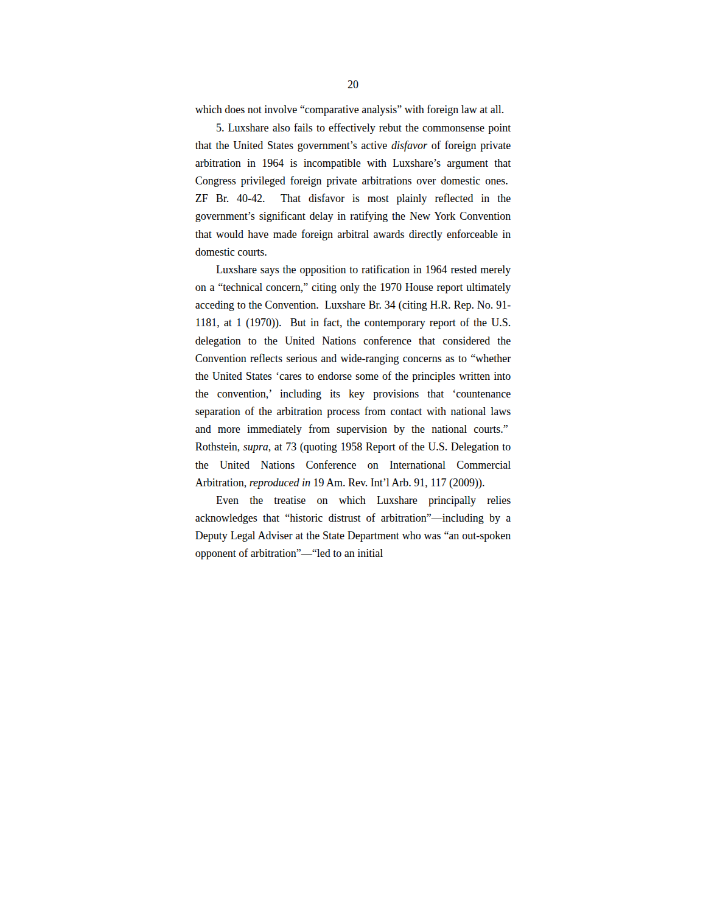20
which does not involve “comparative analysis” with foreign law at all.
5. Luxshare also fails to effectively rebut the commonsense point that the United States government’s active disfavor of foreign private arbitration in 1964 is incompatible with Luxshare’s argument that Congress privileged foreign private arbitrations over domestic ones. ZF Br. 40-42. That disfavor is most plainly reflected in the government’s significant delay in ratifying the New York Convention that would have made foreign arbitral awards directly enforceable in domestic courts.
Luxshare says the opposition to ratification in 1964 rested merely on a “technical concern,” citing only the 1970 House report ultimately acceding to the Convention. Luxshare Br. 34 (citing H.R. Rep. No. 91-1181, at 1 (1970)). But in fact, the contemporary report of the U.S. delegation to the United Nations conference that considered the Convention reflects serious and wide-ranging concerns as to “whether the United States ‘cares to endorse some of the principles written into the convention,’ including its key provisions that ‘countenance separation of the arbitration process from contact with national laws and more immediately from supervision by the national courts.” Rothstein, supra, at 73 (quoting 1958 Report of the U.S. Delegation to the United Nations Conference on International Commercial Arbitration, reproduced in 19 Am. Rev. Int’l Arb. 91, 117 (2009)).
Even the treatise on which Luxshare principally relies acknowledges that “historic distrust of arbitration”—including by a Deputy Legal Adviser at the State Department who was “an out-spoken opponent of arbitration”—“led to an initial